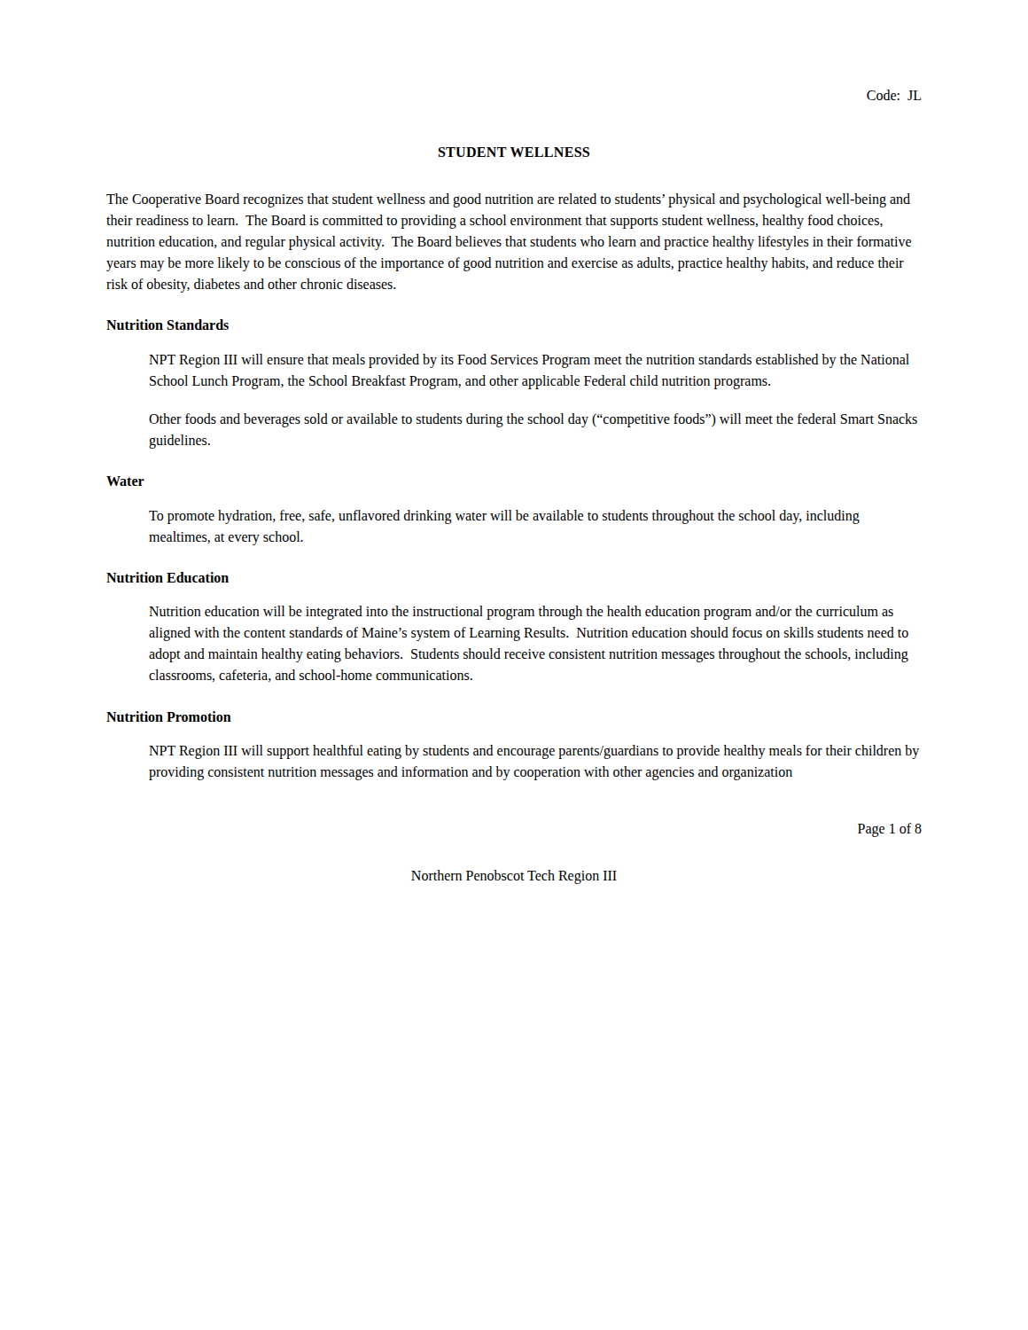Code: JL
STUDENT WELLNESS
The Cooperative Board recognizes that student wellness and good nutrition are related to students’ physical and psychological well-being and their readiness to learn. The Board is committed to providing a school environment that supports student wellness, healthy food choices, nutrition education, and regular physical activity. The Board believes that students who learn and practice healthy lifestyles in their formative years may be more likely to be conscious of the importance of good nutrition and exercise as adults, practice healthy habits, and reduce their risk of obesity, diabetes and other chronic diseases.
Nutrition Standards
NPT Region III will ensure that meals provided by its Food Services Program meet the nutrition standards established by the National School Lunch Program, the School Breakfast Program, and other applicable Federal child nutrition programs.
Other foods and beverages sold or available to students during the school day (“competitive foods”) will meet the federal Smart Snacks guidelines.
Water
To promote hydration, free, safe, unflavored drinking water will be available to students throughout the school day, including mealtimes, at every school.
Nutrition Education
Nutrition education will be integrated into the instructional program through the health education program and/or the curriculum as aligned with the content standards of Maine’s system of Learning Results. Nutrition education should focus on skills students need to adopt and maintain healthy eating behaviors. Students should receive consistent nutrition messages throughout the schools, including classrooms, cafeteria, and school-home communications.
Nutrition Promotion
NPT Region III will support healthful eating by students and encourage parents/guardians to provide healthy meals for their children by providing consistent nutrition messages and information and by cooperation with other agencies and organization
Page 1 of 8
Northern Penobscot Tech Region III